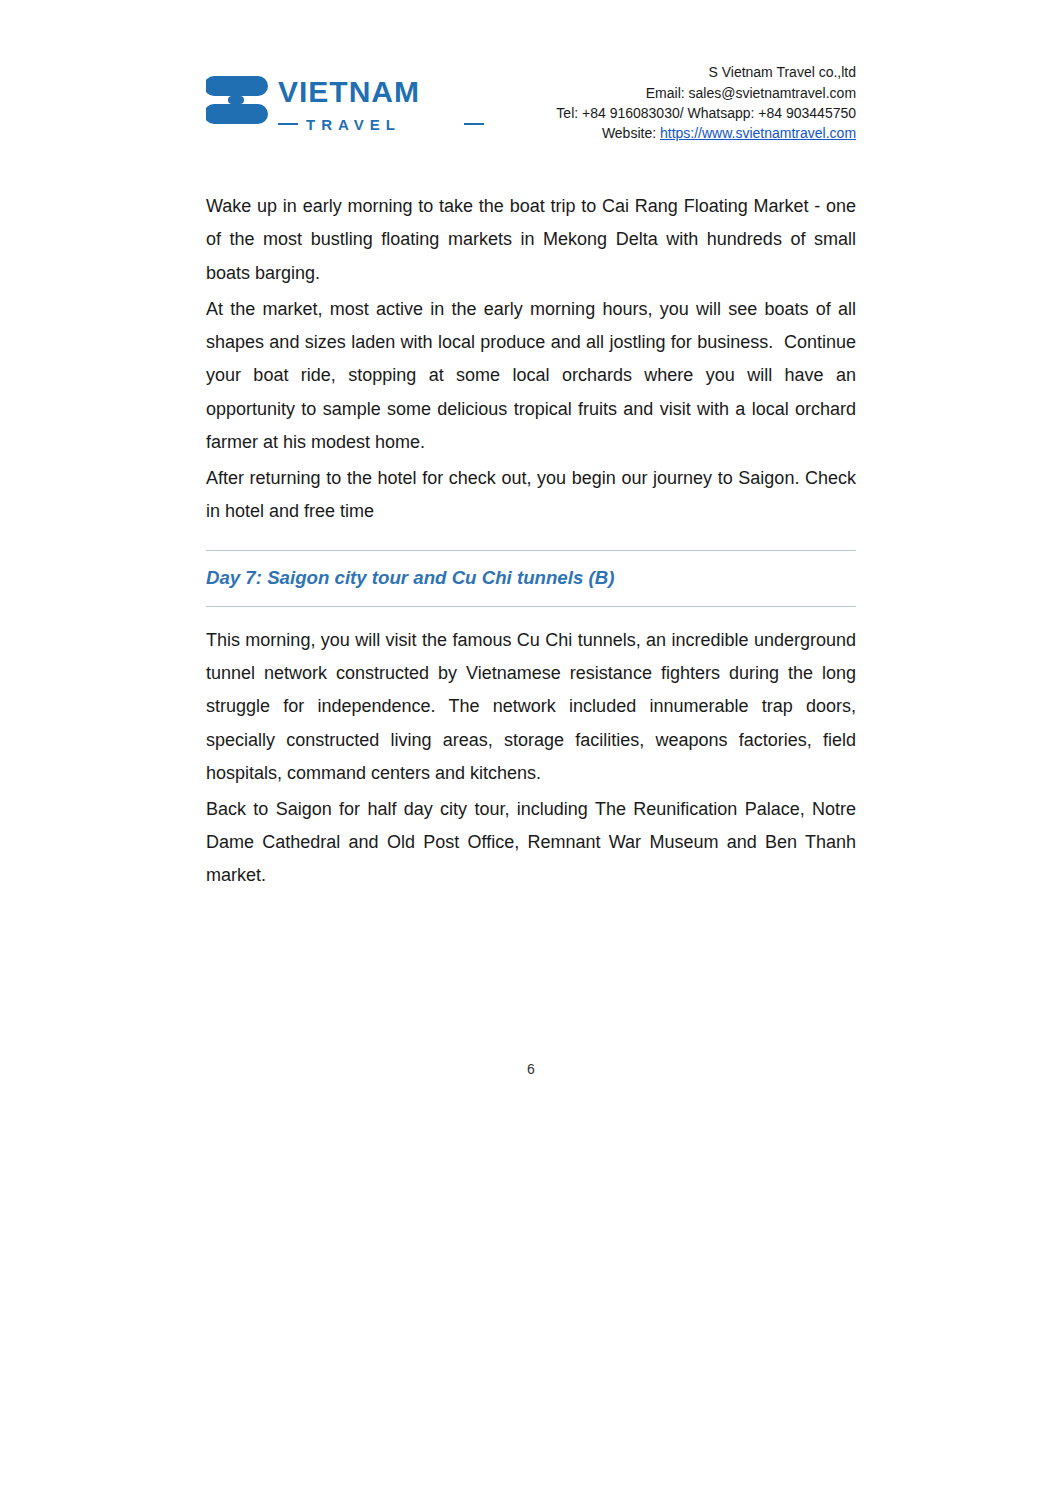VIETNAM TRAVEL
S Vietnam Travel co.,ltd
Email: sales@svietnamtravel.com
Tel: +84 916083030/ Whatsapp: +84 903445750
Website: https://www.svietnamtravel.com
Wake up in early morning to take the boat trip to Cai Rang Floating Market - one of the most bustling floating markets in Mekong Delta with hundreds of small boats barging.
At the market, most active in the early morning hours, you will see boats of all shapes and sizes laden with local produce and all jostling for business. Continue your boat ride, stopping at some local orchards where you will have an opportunity to sample some delicious tropical fruits and visit with a local orchard farmer at his modest home.
After returning to the hotel for check out, you begin our journey to Saigon. Check in hotel and free time
Day 7: Saigon city tour and Cu Chi tunnels (B)
This morning, you will visit the famous Cu Chi tunnels, an incredible underground tunnel network constructed by Vietnamese resistance fighters during the long struggle for independence. The network included innumerable trap doors, specially constructed living areas, storage facilities, weapons factories, field hospitals, command centers and kitchens.
Back to Saigon for half day city tour, including The Reunification Palace, Notre Dame Cathedral and Old Post Office, Remnant War Museum and Ben Thanh market.
6